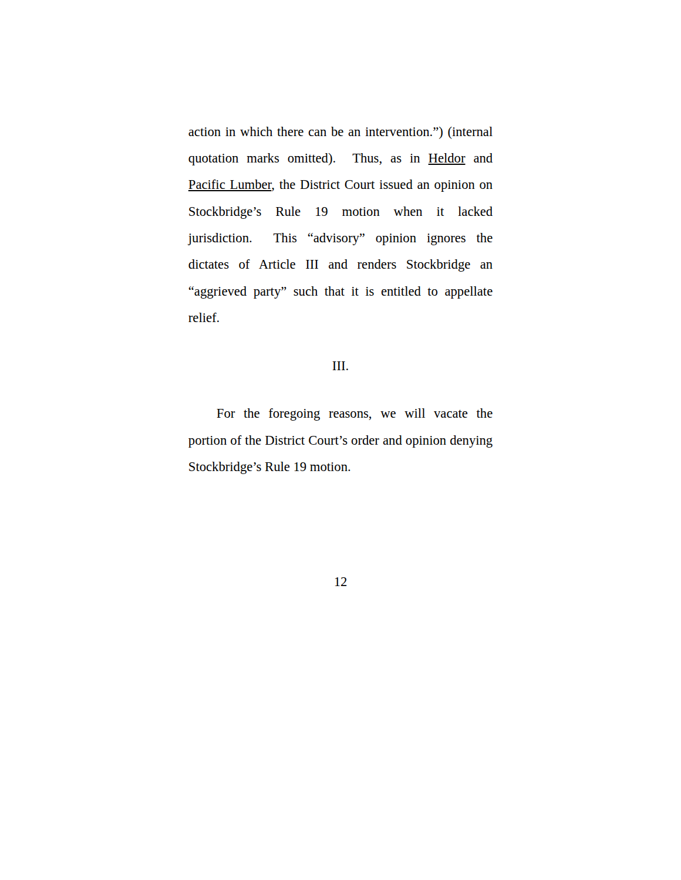action in which there can be an intervention.”) (internal quotation marks omitted). Thus, as in Heldor and Pacific Lumber, the District Court issued an opinion on Stockbridge’s Rule 19 motion when it lacked jurisdiction. This “advisory” opinion ignores the dictates of Article III and renders Stockbridge an “aggrieved party” such that it is entitled to appellate relief.
III.
For the foregoing reasons, we will vacate the portion of the District Court’s order and opinion denying Stockbridge’s Rule 19 motion.
12